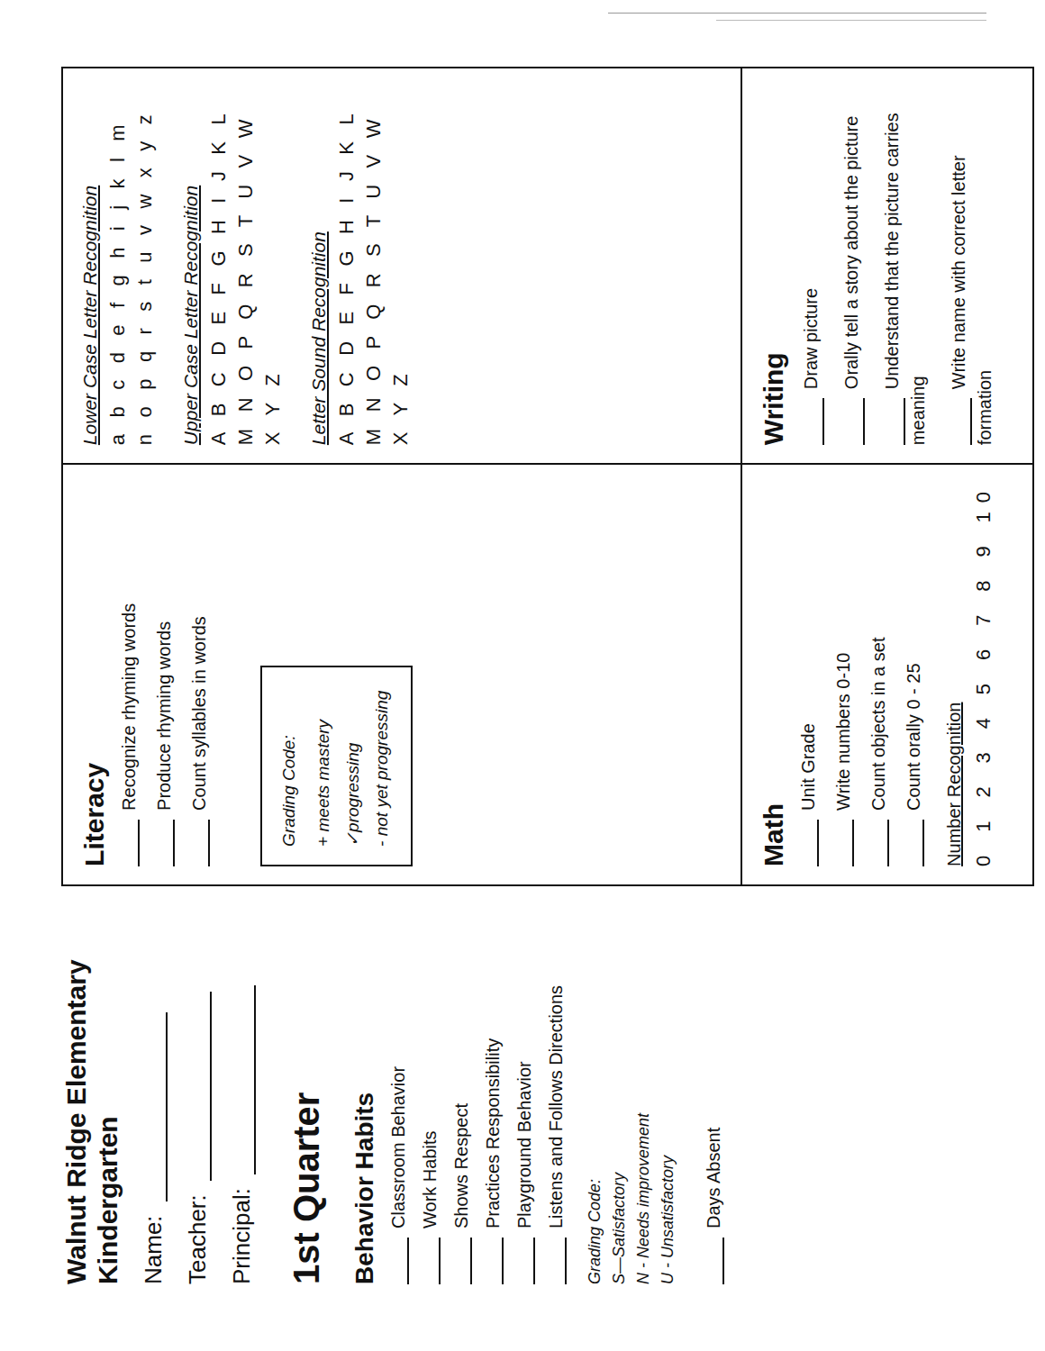Walnut Ridge Elementary
Kindergarten
Name:
Teacher:
Principal:
1st Quarter
Behavior Habits
Classroom Behavior
Work Habits
Shows Respect
Practices Responsibility
Playground Behavior
Listens and Follows Directions
Grading Code:
S—Satisfactory
N - Needs improvement
U - Unsatisfactory
Days Absent
Literacy
Recognize rhyming words
Produce rhyming words
Count syllables in words
Grading Code:
+ meets mastery
✓progressing
- not yet progressing
Lower Case Letter Recognition
a b c d e f g h i j k l m
n o p q r s t u v w x y z
Upper Case Letter Recognition
A B C D E F G H I J K L
M N O P Q R S T U V W
X Y Z
Letter Sound Recognition
A B C D E F G H I J K L
M N O P Q R S T U V W
X Y Z
Math
Unit Grade
Write numbers 0-10
Count objects in a set
Count orally 0 - 25
Number Recognition
0 1 2 3 4 5 6 7 8 9 10
Writing
Draw picture
Orally tell a story about the picture
Understand that the picture carries meaning
Write name with correct letter formation